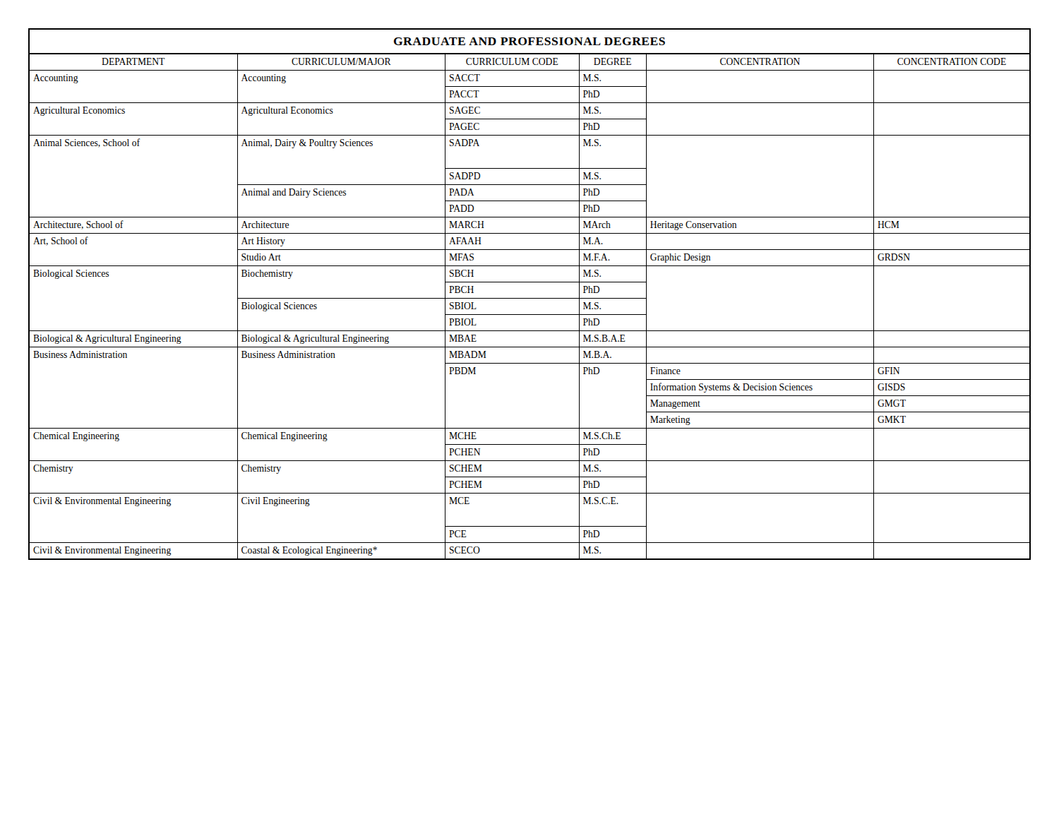GRADUATE AND PROFESSIONAL DEGREES
| DEPARTMENT | CURRICULUM/MAJOR | CURRICULUM CODE | DEGREE | CONCENTRATION | CONCENTRATION CODE |
| --- | --- | --- | --- | --- | --- |
| Accounting | Accounting | SACCT | M.S. | | |
| PACCT | PhD |
| Agricultural Economics | Agricultural Economics | SAGEC | M.S. | | |
| PAGEC | PhD |
| Animal Sciences, School of | Animal, Dairy & Poultry Sciences | SADPA | M.S. | | |
| SADPD | M.S. |
| Animal and Dairy Sciences | PADA | PhD |
| PADD | PhD |
| Architecture, School of | Architecture | MARCH | MArch | Heritage Conservation | HCM |
| Art, School of | Art History | AFAAH | M.A. | | |
| Studio Art | MFAS | M.F.A. | Graphic Design | GRDSN |
| Biological Sciences | Biochemistry | SBCH | M.S. | | |
| PBCH | PhD |
| Biological Sciences | SBIOL | M.S. |
| PBIOL | PhD |
| Biological & Agricultural Engineering | Biological & Agricultural Engineering | MBAE | M.S.B.A.E | | |
| Business Administration | Business Administration | MBADM | M.B.A. | | |
| PBDM | PhD | Finance | GFIN |
| Information Systems & Decision Sciences | GISDS |
| Management | GMGT |
| Marketing | GMKT |
| Chemical Engineering | Chemical Engineering | MCHE | M.S.Ch.E | | |
| PCHEN | PhD |
| Chemistry | Chemistry | SCHEM | M.S. | | |
| PCHEM | PhD |
| Civil & Environmental Engineering | Civil Engineering | MCE | M.S.C.E. | | |
| PCE | PhD |
| Civil & Environmental Engineering | Coastal & Ecological Engineering* | SCECO | M.S. | | |